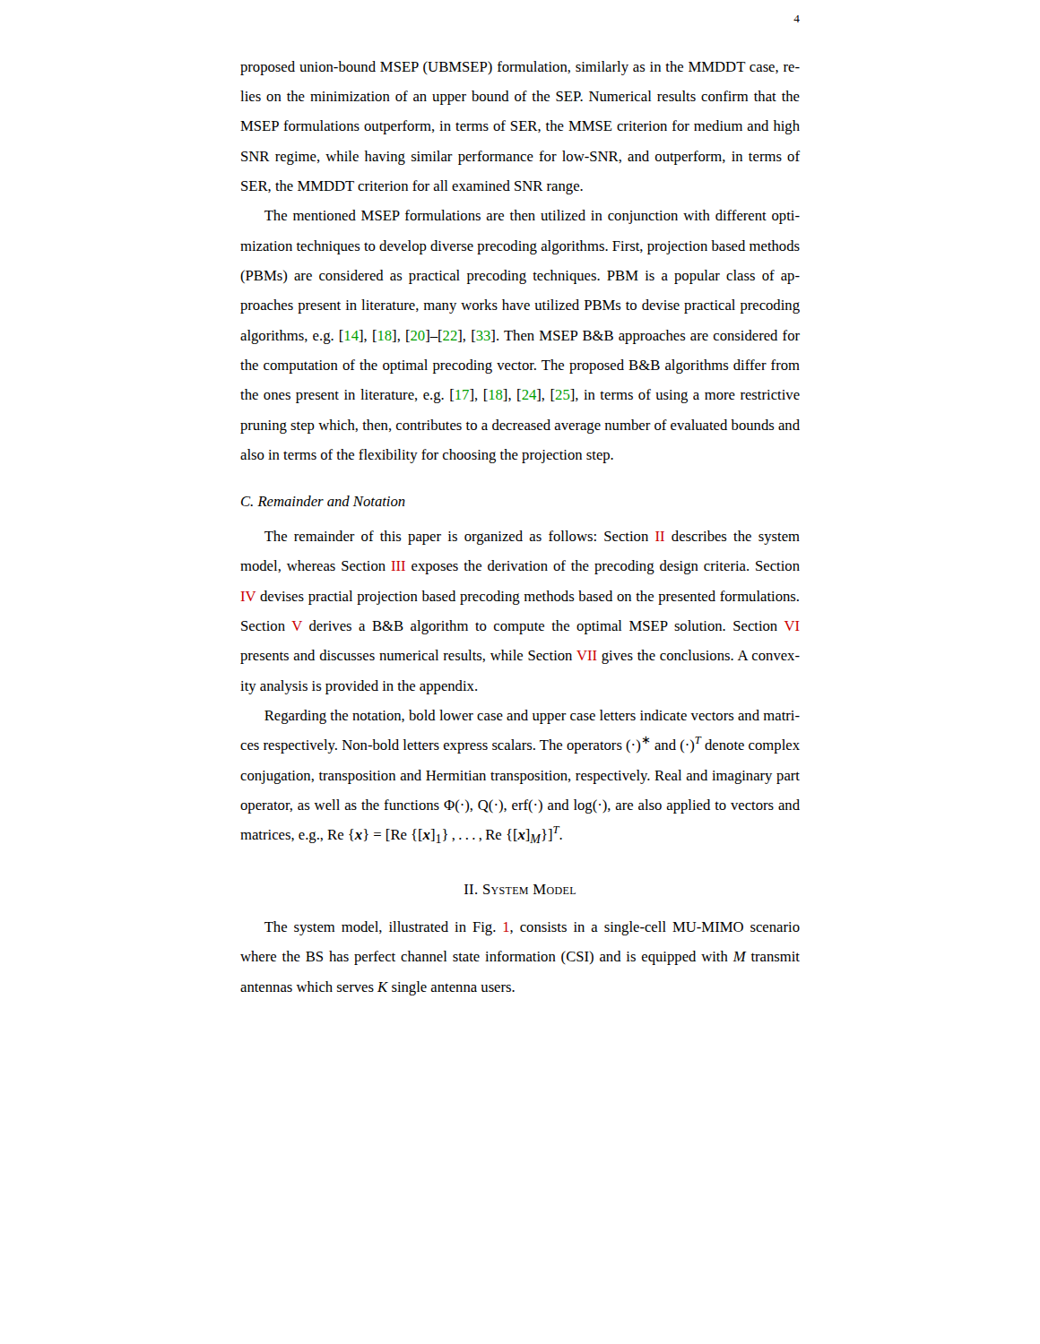4
proposed union-bound MSEP (UBMSEP) formulation, similarly as in the MMDDT case, relies on the minimization of an upper bound of the SEP. Numerical results confirm that the MSEP formulations outperform, in terms of SER, the MMSE criterion for medium and high SNR regime, while having similar performance for low-SNR, and outperform, in terms of SER, the MMDDT criterion for all examined SNR range.
The mentioned MSEP formulations are then utilized in conjunction with different optimization techniques to develop diverse precoding algorithms. First, projection based methods (PBMs) are considered as practical precoding techniques. PBM is a popular class of approaches present in literature, many works have utilized PBMs to devise practical precoding algorithms, e.g. [14], [18], [20]–[22], [33]. Then MSEP B&B approaches are considered for the computation of the optimal precoding vector. The proposed B&B algorithms differ from the ones present in literature, e.g. [17], [18], [24], [25], in terms of using a more restrictive pruning step which, then, contributes to a decreased average number of evaluated bounds and also in terms of the flexibility for choosing the projection step.
C. Remainder and Notation
The remainder of this paper is organized as follows: Section II describes the system model, whereas Section III exposes the derivation of the precoding design criteria. Section IV devises practial projection based precoding methods based on the presented formulations. Section V derives a B&B algorithm to compute the optimal MSEP solution. Section VI presents and discusses numerical results, while Section VII gives the conclusions. A convexity analysis is provided in the appendix.
Regarding the notation, bold lower case and upper case letters indicate vectors and matrices respectively. Non-bold letters express scalars. The operators (·)∗ and (·)T denote complex conjugation, transposition and Hermitian transposition, respectively. Real and imaginary part operator, as well as the functions Φ(·), Q(·), erf(·) and log(·), are also applied to vectors and matrices, e.g., Re {x} = [Re {[x]1} , . . . , Re {[x]M}]T.
II. System Model
The system model, illustrated in Fig. 1, consists in a single-cell MU-MIMO scenario where the BS has perfect channel state information (CSI) and is equipped with M transmit antennas which serves K single antenna users.